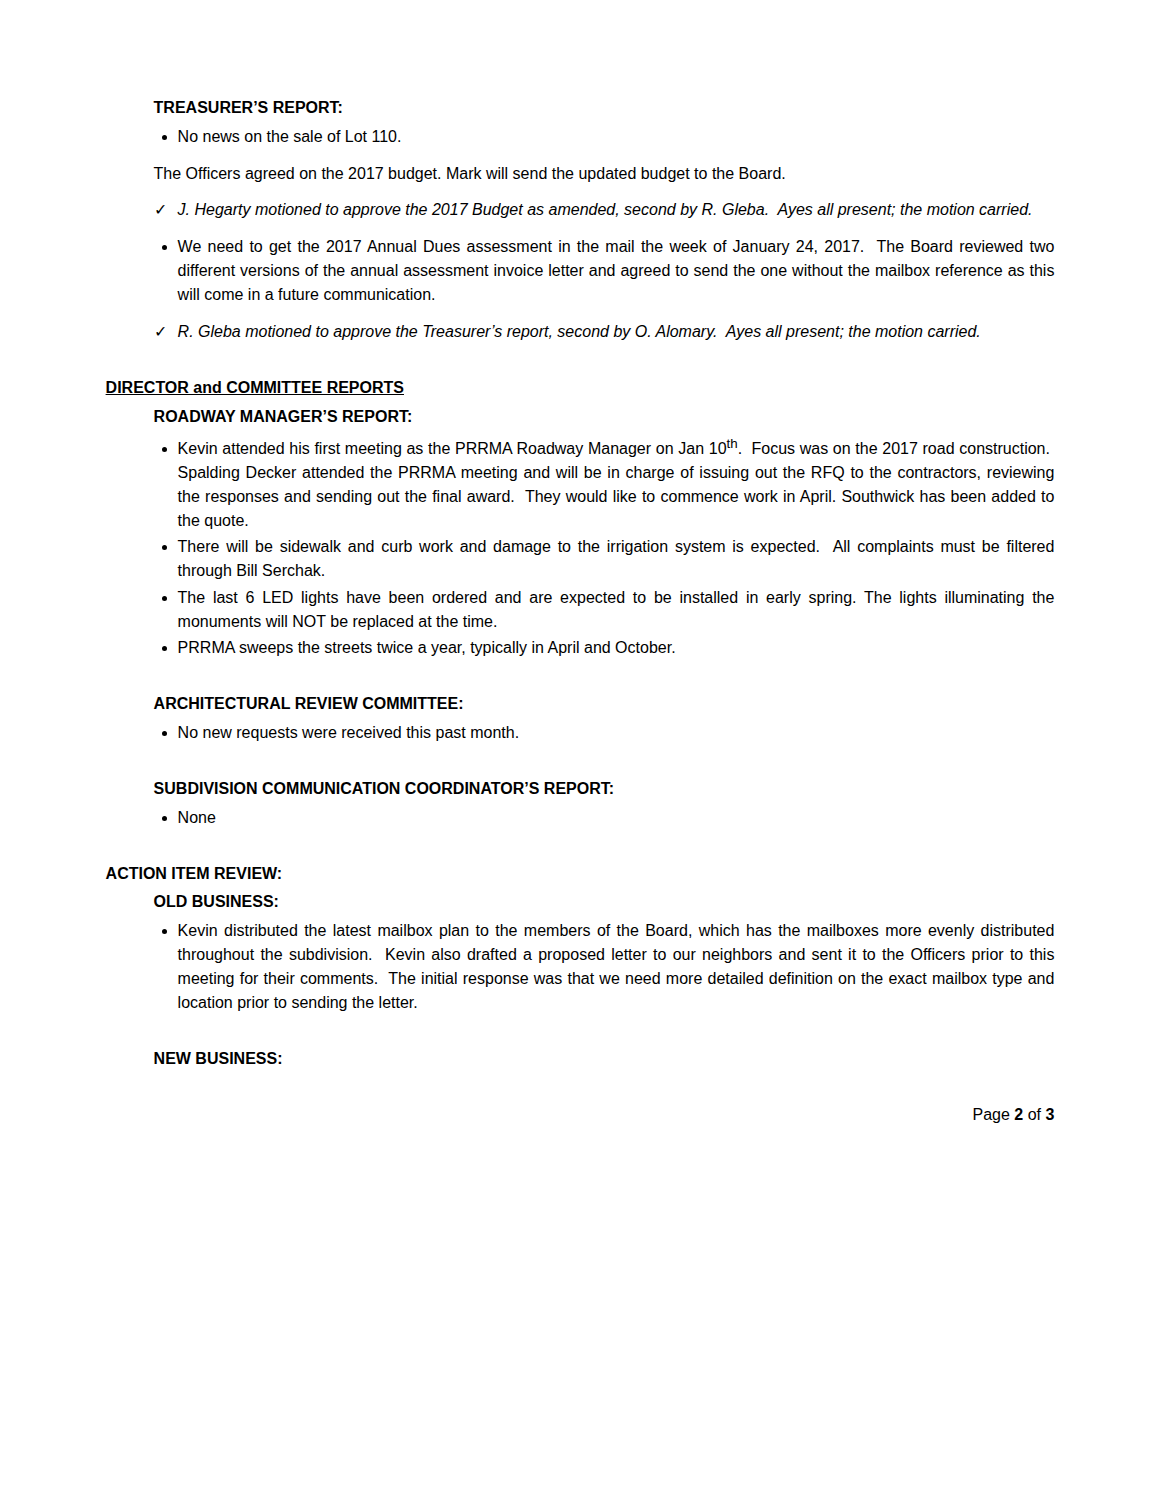TREASURER’S REPORT:
No news on the sale of Lot 110.
The Officers agreed on the 2017 budget. Mark will send the updated budget to the Board.
J. Hegarty motioned to approve the 2017 Budget as amended, second by R. Gleba. Ayes all present; the motion carried.
We need to get the 2017 Annual Dues assessment in the mail the week of January 24, 2017. The Board reviewed two different versions of the annual assessment invoice letter and agreed to send the one without the mailbox reference as this will come in a future communication.
R. Gleba motioned to approve the Treasurer’s report, second by O. Alomary. Ayes all present; the motion carried.
DIRECTOR and COMMITTEE REPORTS
ROADWAY MANAGER’S REPORT:
Kevin attended his first meeting as the PRRMA Roadway Manager on Jan 10th. Focus was on the 2017 road construction. Spalding Decker attended the PRRMA meeting and will be in charge of issuing out the RFQ to the contractors, reviewing the responses and sending out the final award. They would like to commence work in April. Southwick has been added to the quote.
There will be sidewalk and curb work and damage to the irrigation system is expected. All complaints must be filtered through Bill Serchak.
The last 6 LED lights have been ordered and are expected to be installed in early spring. The lights illuminating the monuments will NOT be replaced at the time.
PRRMA sweeps the streets twice a year, typically in April and October.
ARCHITECTURAL REVIEW COMMITTEE:
No new requests were received this past month.
SUBDIVISION COMMUNICATION COORDINATOR’S REPORT:
None
ACTION ITEM REVIEW:
OLD BUSINESS:
Kevin distributed the latest mailbox plan to the members of the Board, which has the mailboxes more evenly distributed throughout the subdivision. Kevin also drafted a proposed letter to our neighbors and sent it to the Officers prior to this meeting for their comments. The initial response was that we need more detailed definition on the exact mailbox type and location prior to sending the letter.
NEW BUSINESS:
Page 2 of 3